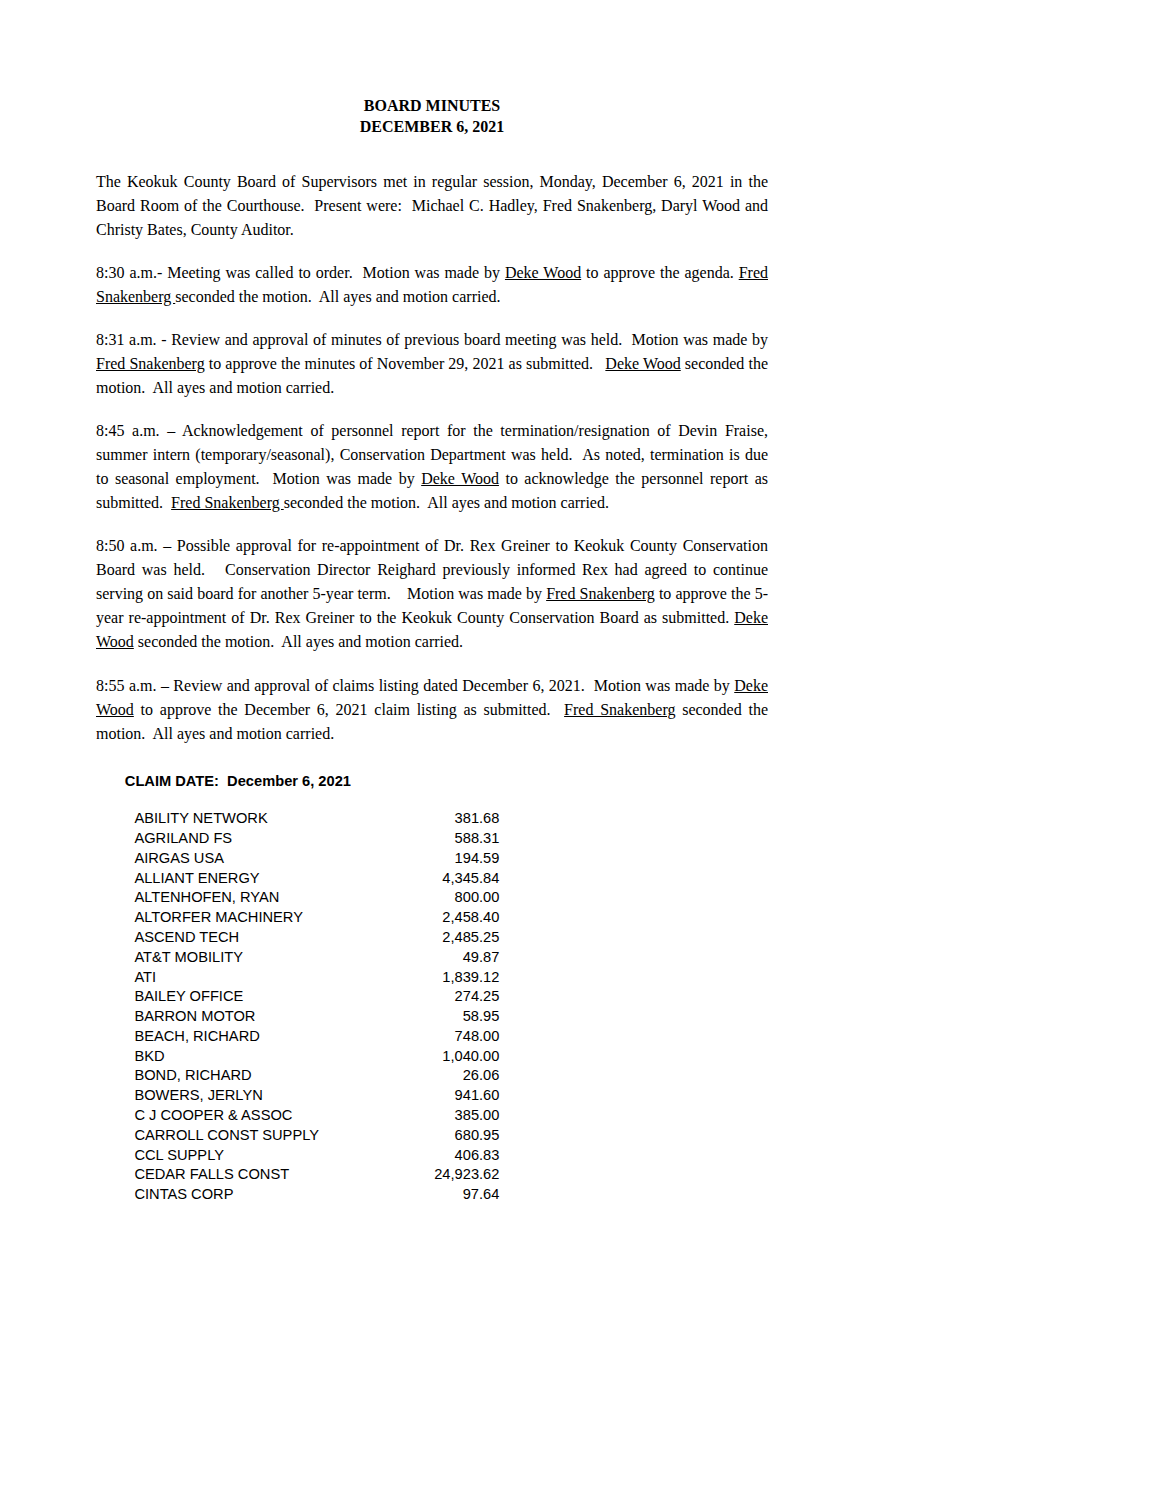BOARD MINUTES
DECEMBER 6, 2021
The Keokuk County Board of Supervisors met in regular session, Monday, December 6, 2021 in the Board Room of the Courthouse. Present were: Michael C. Hadley, Fred Snakenberg, Daryl Wood and Christy Bates, County Auditor.
8:30 a.m.- Meeting was called to order. Motion was made by Deke Wood to approve the agenda. Fred Snakenberg seconded the motion. All ayes and motion carried.
8:31 a.m. - Review and approval of minutes of previous board meeting was held. Motion was made by Fred Snakenberg to approve the minutes of November 29, 2021 as submitted. Deke Wood seconded the motion. All ayes and motion carried.
8:45 a.m. – Acknowledgement of personnel report for the termination/resignation of Devin Fraise, summer intern (temporary/seasonal), Conservation Department was held. As noted, termination is due to seasonal employment. Motion was made by Deke Wood to acknowledge the personnel report as submitted. Fred Snakenberg seconded the motion. All ayes and motion carried.
8:50 a.m. – Possible approval for re-appointment of Dr. Rex Greiner to Keokuk County Conservation Board was held. Conservation Director Reighard previously informed Rex had agreed to continue serving on said board for another 5-year term. Motion was made by Fred Snakenberg to approve the 5-year re-appointment of Dr. Rex Greiner to the Keokuk County Conservation Board as submitted. Deke Wood seconded the motion. All ayes and motion carried.
8:55 a.m. – Review and approval of claims listing dated December 6, 2021. Motion was made by Deke Wood to approve the December 6, 2021 claim listing as submitted. Fred Snakenberg seconded the motion. All ayes and motion carried.
CLAIM DATE: December 6, 2021
| ABILITY NETWORK | 381.68 |
| AGRILAND FS | 588.31 |
| AIRGAS USA | 194.59 |
| ALLIANT ENERGY | 4,345.84 |
| ALTENHOFEN, RYAN | 800.00 |
| ALTORFER MACHINERY | 2,458.40 |
| ASCEND TECH | 2,485.25 |
| AT&T MOBILITY | 49.87 |
| ATI | 1,839.12 |
| BAILEY OFFICE | 274.25 |
| BARRON MOTOR | 58.95 |
| BEACH, RICHARD | 748.00 |
| BKD | 1,040.00 |
| BOND, RICHARD | 26.06 |
| BOWERS, JERLYN | 941.60 |
| C J COOPER & ASSOC | 385.00 |
| CARROLL CONST SUPPLY | 680.95 |
| CCL SUPPLY | 406.83 |
| CEDAR FALLS CONST | 24,923.62 |
| CINTAS CORP | 97.64 |